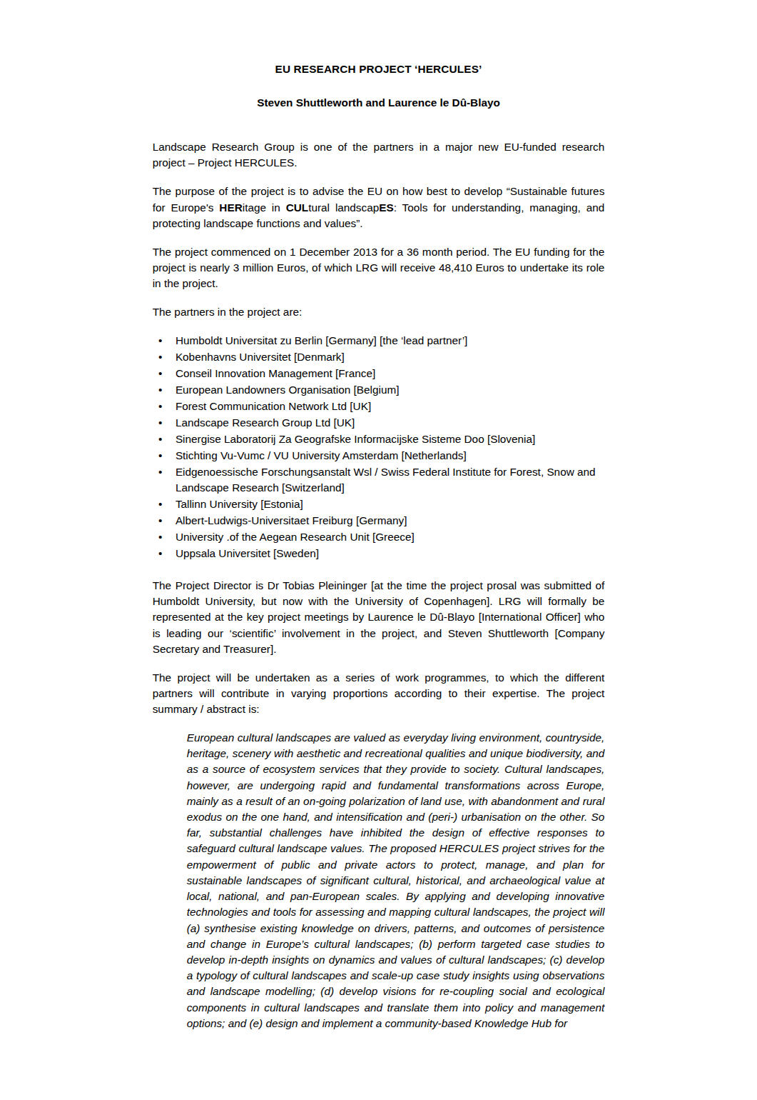EU RESEARCH PROJECT ‘HERCULES’
Steven Shuttleworth and Laurence le Dû-Blayo
Landscape Research Group is one of the partners in a major new EU-funded research project – Project HERCULES.
The purpose of the project is to advise the EU on how best to develop “Sustainable futures for Europe's HERitage in CULtural landscapES: Tools for understanding, managing, and protecting landscape functions and values”.
The project commenced on 1 December 2013 for a 36 month period. The EU funding for the project is nearly 3 million Euros, of which LRG will receive 48,410 Euros to undertake its role in the project.
The partners in the project are:
Humboldt Universitat zu Berlin [Germany] [the ‘lead partner’]
Kobenhavns Universitet [Denmark]
Conseil Innovation Management [France]
European Landowners Organisation [Belgium]
Forest Communication Network Ltd [UK]
Landscape Research Group Ltd [UK]
Sinergise Laboratorij Za Geografske Informacijske Sisteme Doo [Slovenia]
Stichting Vu-Vumc / VU University Amsterdam [Netherlands]
Eidgenoessische Forschungsanstalt Wsl / Swiss Federal Institute for Forest, Snow and Landscape Research [Switzerland]
Tallinn University [Estonia]
Albert-Ludwigs-Universitaet Freiburg [Germany]
University .of the Aegean Research Unit [Greece]
Uppsala Universitet [Sweden]
The Project Director is Dr Tobias Pleininger [at the time the project prosal was submitted of Humboldt University, but now with the University of Copenhagen]. LRG will formally be represented at the key project meetings by Laurence le Dû-Blayo [International Officer] who is leading our ‘scientific’ involvement in the project, and Steven Shuttleworth [Company Secretary and Treasurer].
The project will be undertaken as a series of work programmes, to which the different partners will contribute in varying proportions according to their expertise. The project summary / abstract is:
European cultural landscapes are valued as everyday living environment, countryside, heritage, scenery with aesthetic and recreational qualities and unique biodiversity, and as a source of ecosystem services that they provide to society. Cultural landscapes, however, are undergoing rapid and fundamental transformations across Europe, mainly as a result of an on-going polarization of land use, with abandonment and rural exodus on the one hand, and intensification and (peri-) urbanisation on the other. So far, substantial challenges have inhibited the design of effective responses to safeguard cultural landscape values. The proposed HERCULES project strives for the empowerment of public and private actors to protect, manage, and plan for sustainable landscapes of significant cultural, historical, and archaeological value at local, national, and pan-European scales. By applying and developing innovative technologies and tools for assessing and mapping cultural landscapes, the project will (a) synthesise existing knowledge on drivers, patterns, and outcomes of persistence and change in Europe’s cultural landscapes; (b) perform targeted case studies to develop in-depth insights on dynamics and values of cultural landscapes; (c) develop a typology of cultural landscapes and scale-up case study insights using observations and landscape modelling; (d) develop visions for re-coupling social and ecological components in cultural landscapes and translate them into policy and management options; and (e) design and implement a community-based Knowledge Hub for